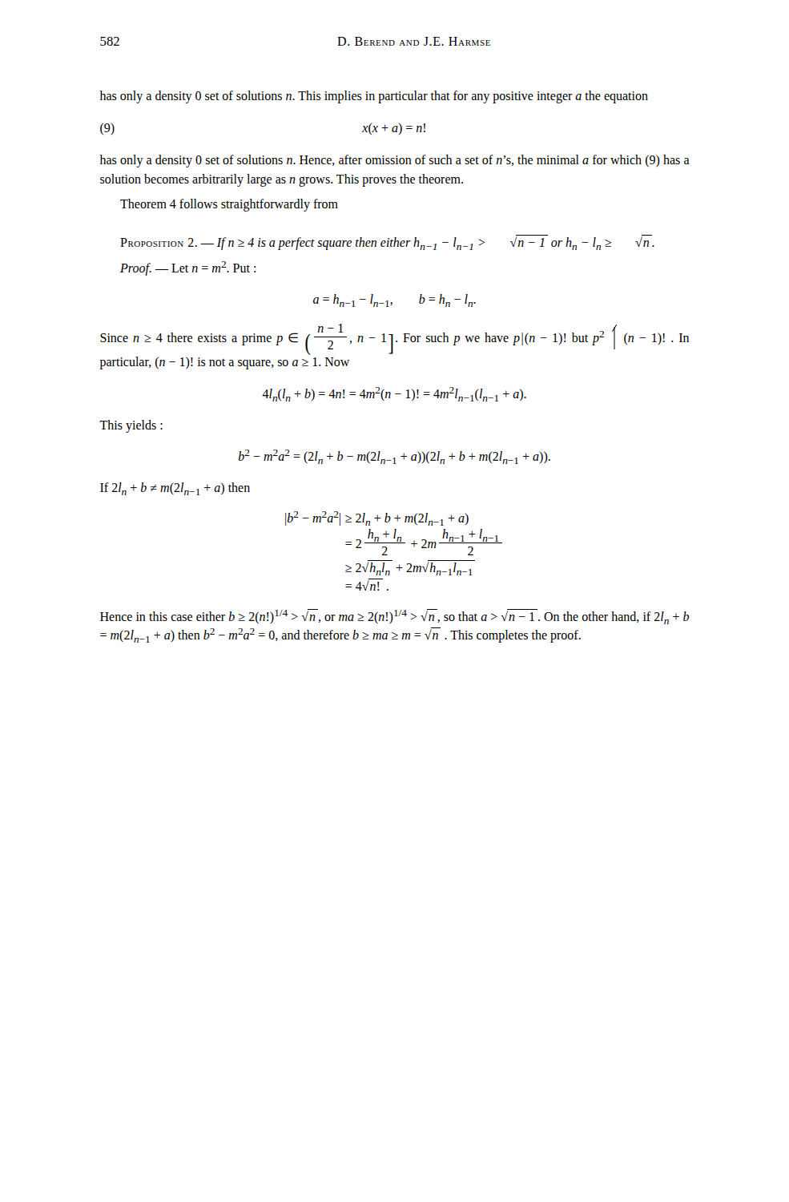582 D. Berend and J.E. Harmse
has only a density 0 set of solutions n. This implies in particular that for any positive integer a the equation
(9) x(x + a) = n!
has only a density 0 set of solutions n. Hence, after omission of such a set of n’s, the minimal a for which (9) has a solution becomes arbitrarily large as n grows. This proves the theorem.
Theorem 4 follows straightforwardly from
Proposition 2. — If n ≥ 4 is a perfect square then either hn−1 − ln−1 > √n − 1 or hn − ln ≥ √n.
Proof. — Let n = m2. Put :
a = hn−1 − ln−1, b = hn − ln.
Since n ≥ 4 there exists a prime p ∈ (n − 12, n − 1]. For such p we have p|(n − 1)! but p2 (n − 1)! . In particular, (n − 1)! is not a square, so a ≥ 1. Now
4ln(ln + b) = 4n! = 4m2(n − 1)! = 4m2ln−1(ln−1 + a).
This yields :
b2 − m2a2 = (2ln + b − m(2ln−1 + a))(2ln + b + m(2ln−1 + a)).
If 2ln + b ≠ m(2ln−1 + a) then
|b2 − m2a2|
≥ 2ln + b + m(2ln−1 + a)
= 2hn + ln 2 + 2mhn−1 + ln−12
≥ 2√hnln + 2m√hn−1ln−1
= 4√n! .
Hence in this case either b ≥ 2(n!)1/4 > √n, or ma ≥ 2(n!)1/4 > √n, so that a > √n − 1. On the other hand, if 2ln + b = m(2ln−1 + a) then b2 − m2a2 = 0, and therefore b ≥ ma ≥ m = √n . This completes the proof.